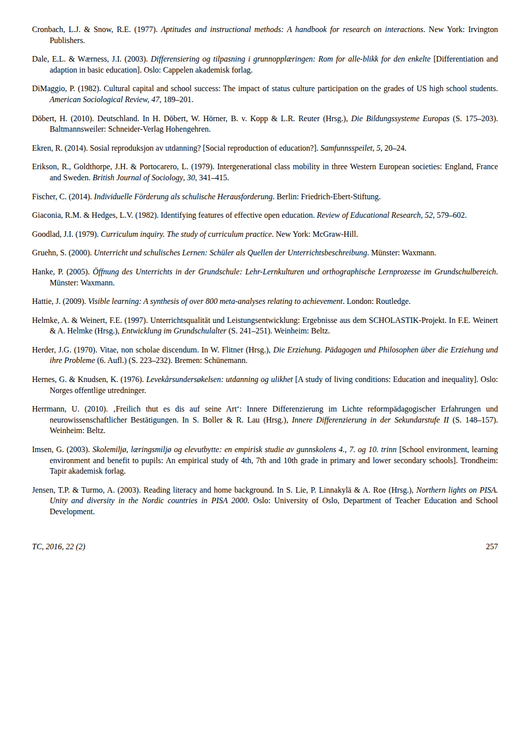Cronbach, L.J. & Snow, R.E. (1977). Aptitudes and instructional methods: A handbook for research on interactions. New York: Irvington Publishers.
Dale, E.L. & Wærness, J.I. (2003). Differensiering og tilpasning i grunnopplæringen: Rom for alle-blikk for den enkelte [Differentiation and adaption in basic education]. Oslo: Cappelen akademisk forlag.
DiMaggio, P. (1982). Cultural capital and school success: The impact of status culture participation on the grades of US high school students. American Sociological Review, 47, 189–201.
Döbert, H. (2010). Deutschland. In H. Döbert, W. Hörner, B. v. Kopp & L.R. Reuter (Hrsg.), Die Bildungssysteme Europas (S. 175–203). Baltmannsweiler: Schneider-Verlag Hohengehren.
Ekren, R. (2014). Sosial reproduksjon av utdanning? [Social reproduction of education?]. Samfunnsspeilet, 5, 20–24.
Erikson, R., Goldthorpe, J.H. & Portocarero, L. (1979). Intergenerational class mobility in three Western European societies: England, France and Sweden. British Journal of Sociology, 30, 341–415.
Fischer, C. (2014). Individuelle Förderung als schulische Herausforderung. Berlin: Friedrich-Ebert-Stiftung.
Giaconia, R.M. & Hedges, L.V. (1982). Identifying features of effective open education. Review of Educational Research, 52, 579–602.
Goodlad, J.I. (1979). Curriculum inquiry. The study of curriculum practice. New York: McGraw-Hill.
Gruehn, S. (2000). Unterricht und schulisches Lernen: Schüler als Quellen der Unterrichtsbeschreibung. Münster: Waxmann.
Hanke, P. (2005). Öffnung des Unterrichts in der Grundschule: Lehr-Lernkulturen und orthographische Lernprozesse im Grundschulbereich. Münster: Waxmann.
Hattie, J. (2009). Visible learning: A synthesis of over 800 meta-analyses relating to achievement. London: Routledge.
Helmke, A. & Weinert, F.E. (1997). Unterrichtsqualität und Leistungsentwicklung: Ergebnisse aus dem SCHOLASTIK-Projekt. In F.E. Weinert & A. Helmke (Hrsg.), Entwicklung im Grundschulalter (S. 241–251). Weinheim: Beltz.
Herder, J.G. (1970). Vitae, non scholae discendum. In W. Flitner (Hrsg.), Die Erziehung. Pädagogen und Philosophen über die Erziehung und ihre Probleme (6. Aufl.) (S. 223–232). Bremen: Schünemann.
Hernes, G. & Knudsen, K. (1976). Levekårsundersøkelsen: utdanning og ulikhet [A study of living conditions: Education and inequality]. Oslo: Norges offentlige utredninger.
Herrmann, U. (2010). ‚Freilich thut es dis auf seine Art‘: Innere Differenzierung im Lichte reformpädagogischer Erfahrungen und neurowissenschaftlicher Bestätigungen. In S. Boller & R. Lau (Hrsg.), Innere Differenzierung in der Sekundarstufe II (S. 148–157). Weinheim: Beltz.
Imsen, G. (2003). Skolemiljø, læringsmiljø og elevutbytte: en empirisk studie av gunnskolens 4., 7. og 10. trinn [School environment, learning environment and benefit to pupils: An empirical study of 4th, 7th and 10th grade in primary and lower secondary schools]. Trondheim: Tapir akademisk forlag.
Jensen, T.P. & Turmo, A. (2003). Reading literacy and home background. In S. Lie, P. Linnakylä & A. Roe (Hrsg.), Northern lights on PISA. Unity and diversity in the Nordic countries in PISA 2000. Oslo: University of Oslo, Department of Teacher Education and School Development.
TC, 2016, 22 (2) 257